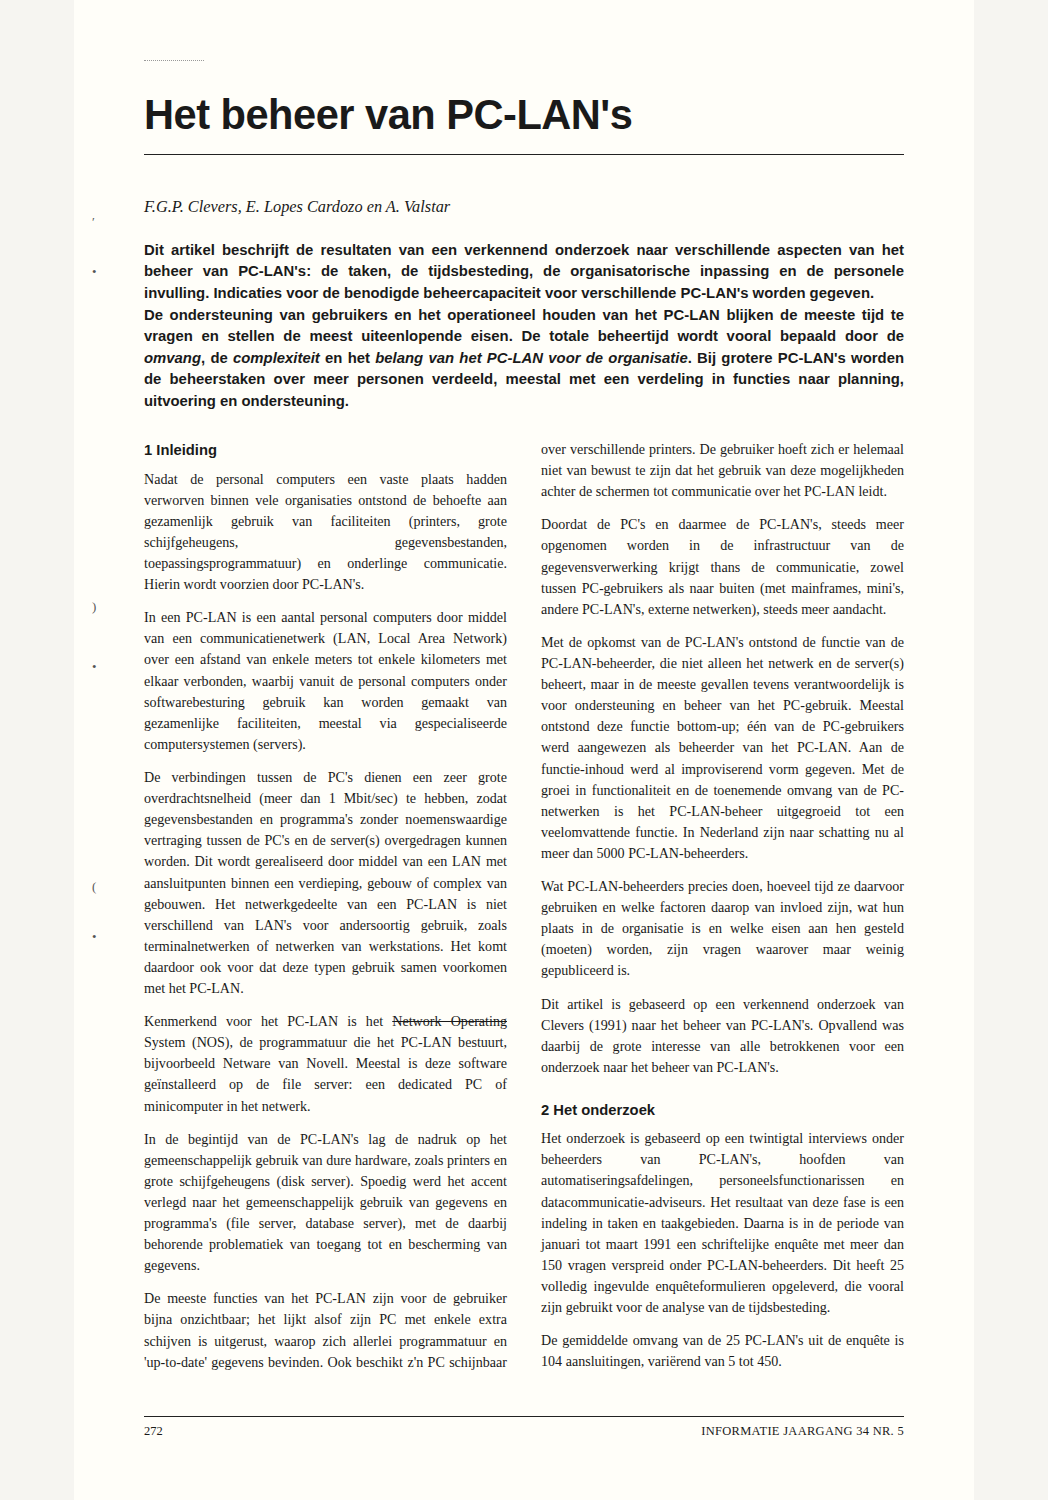′ • ) • ( •
Het beheer van PC-LAN's
F.G.P. Clevers, E. Lopes Cardozo en A. Valstar
Dit artikel beschrijft de resultaten van een verkennend onderzoek naar verschillende aspecten van het beheer van PC-LAN's: de taken, de tijdsbesteding, de organisatorische inpassing en de personele invulling. Indicaties voor de benodigde beheercapaciteit voor verschillende PC-LAN's worden gegeven.
De ondersteuning van gebruikers en het operationeel houden van het PC-LAN blijken de meeste tijd te vragen en stellen de meest uiteenlopende eisen. De totale beheertijd wordt vooral bepaald door de omvang, de complexiteit en het belang van het PC-LAN voor de organisatie. Bij grotere PC-LAN's worden de beheerstaken over meer personen verdeeld, meestal met een verdeling in functies naar planning, uitvoering en ondersteuning.
1 Inleiding
Nadat de personal computers een vaste plaats hadden verworven binnen vele organisaties ontstond de behoefte aan gezamenlijk gebruik van faciliteiten (printers, grote schijfgeheugens, gegevensbestanden, toepassingsprogrammatuur) en onderlinge communicatie. Hierin wordt voorzien door PC-LAN's.
In een PC-LAN is een aantal personal computers door middel van een communicatienetwerk (LAN, Local Area Network) over een afstand van enkele meters tot enkele kilometers met elkaar verbonden, waarbij vanuit de personal computers onder softwarebesturing gebruik kan worden gemaakt van gezamenlijke faciliteiten, meestal via gespecialiseerde computersystemen (servers).
De verbindingen tussen de PC's dienen een zeer grote overdrachtsnelheid (meer dan 1 Mbit/sec) te hebben, zodat gegevensbestanden en programma's zonder noemenswaardige vertraging tussen de PC's en de server(s) overgedragen kunnen worden. Dit wordt gerealiseerd door middel van een LAN met aansluitpunten binnen een verdieping, gebouw of complex van gebouwen. Het netwerkgedeelte van een PC-LAN is niet verschillend van LAN's voor andersoortig gebruik, zoals terminalnetwerken of netwerken van werkstations. Het komt daardoor ook voor dat deze typen gebruik samen voorkomen met het PC-LAN.
Kenmerkend voor het PC-LAN is het Network Operating System (NOS), de programmatuur die het PC-LAN bestuurt, bijvoorbeeld Netware van Novell. Meestal is deze software geïnstalleerd op de file server: een dedicated PC of minicomputer in het netwerk.
In de begintijd van de PC-LAN's lag de nadruk op het gemeenschappelijk gebruik van dure hardware, zoals printers en grote schijfgeheugens (disk server). Spoedig werd het accent verlegd naar het gemeenschappelijk gebruik van gegevens en programma's (file server, database server), met de daarbij behorende problematiek van toegang tot en bescherming van gegevens.
De meeste functies van het PC-LAN zijn voor de gebruiker bijna onzichtbaar; het lijkt alsof zijn PC met enkele extra schijven is uitgerust, waarop zich allerlei programmatuur en 'up-to-date' gegevens bevinden. Ook beschikt z'n PC schijnbaar over verschillende printers. De gebruiker hoeft zich er helemaal niet van bewust te zijn dat het gebruik van deze mogelijkheden achter de schermen tot communicatie over het PC-LAN leidt.
Doordat de PC's en daarmee de PC-LAN's, steeds meer opgenomen worden in de infrastructuur van de gegevensverwerking krijgt thans de communicatie, zowel tussen PC-gebruikers als naar buiten (met mainframes, mini's, andere PC-LAN's, externe netwerken), steeds meer aandacht.
Met de opkomst van de PC-LAN's ontstond de functie van de PC-LAN-beheerder, die niet alleen het netwerk en de server(s) beheert, maar in de meeste gevallen tevens verantwoordelijk is voor ondersteuning en beheer van het PC-gebruik. Meestal ontstond deze functie bottom-up; één van de PC-gebruikers werd aangewezen als beheerder van het PC-LAN. Aan de functie-inhoud werd al improviserend vorm gegeven. Met de groei in functionaliteit en de toenemende omvang van de PC-netwerken is het PC-LAN-beheer uitgegroeid tot een veelomvattende functie. In Nederland zijn naar schatting nu al meer dan 5000 PC-LAN-beheerders.
Wat PC-LAN-beheerders precies doen, hoeveel tijd ze daarvoor gebruiken en welke factoren daarop van invloed zijn, wat hun plaats in de organisatie is en welke eisen aan hen gesteld (moeten) worden, zijn vragen waarover maar weinig gepubliceerd is.
Dit artikel is gebaseerd op een verkennend onderzoek van Clevers (1991) naar het beheer van PC-LAN's. Opvallend was daarbij de grote interesse van alle betrokkenen voor een onderzoek naar het beheer van PC-LAN's.
2 Het onderzoek
Het onderzoek is gebaseerd op een twintigtal interviews onder beheerders van PC-LAN's, hoofden van automatiseringsafdelingen, personeelsfunctionarissen en datacommunicatie-adviseurs. Het resultaat van deze fase is een indeling in taken en taakgebieden. Daarna is in de periode van januari tot maart 1991 een schriftelijke enquête met meer dan 150 vragen verspreid onder PC-LAN-beheerders. Dit heeft 25 volledig ingevulde enquêteformulieren opgeleverd, die vooral zijn gebruikt voor de analyse van de tijdsbesteding.
De gemiddelde omvang van de 25 PC-LAN's uit de enquête is 104 aansluitingen, variërend van 5 tot 450.
272 INFORMATIE JAARGANG 34 NR. 5